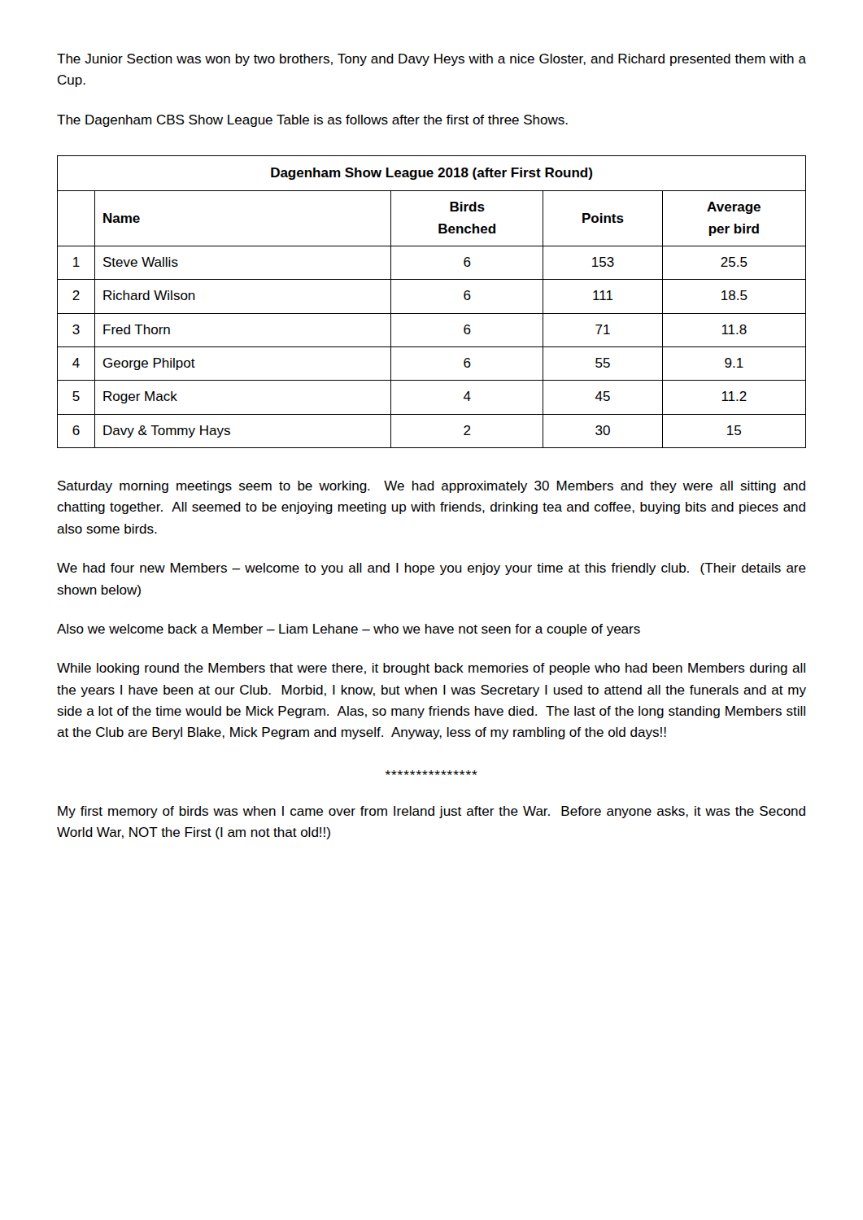The Junior Section was won by two brothers, Tony and Davy Heys with a nice Gloster, and Richard presented them with a Cup.
The Dagenham CBS Show League Table is as follows after the first of three Shows.
Dagenham Show League 2018 (after First Round)
| | Name | Birds Benched | Points | Average per bird |
| --- | --- | --- | --- | --- |
| 1 | Steve Wallis | 6 | 153 | 25.5 |
| 2 | Richard Wilson | 6 | 111 | 18.5 |
| 3 | Fred Thorn | 6 | 71 | 11.8 |
| 4 | George Philpot | 6 | 55 | 9.1 |
| 5 | Roger Mack | 4 | 45 | 11.2 |
| 6 | Davy & Tommy Hays | 2 | 30 | 15 |
Saturday morning meetings seem to be working. We had approximately 30 Members and they were all sitting and chatting together. All seemed to be enjoying meeting up with friends, drinking tea and coffee, buying bits and pieces and also some birds.
We had four new Members – welcome to you all and I hope you enjoy your time at this friendly club. (Their details are shown below)
Also we welcome back a Member – Liam Lehane – who we have not seen for a couple of years
While looking round the Members that were there, it brought back memories of people who had been Members during all the years I have been at our Club. Morbid, I know, but when I was Secretary I used to attend all the funerals and at my side a lot of the time would be Mick Pegram. Alas, so many friends have died. The last of the long standing Members still at the Club are Beryl Blake, Mick Pegram and myself. Anyway, less of my rambling of the old days!!
***************
My first memory of birds was when I came over from Ireland just after the War. Before anyone asks, it was the Second World War, NOT the First (I am not that old!!)